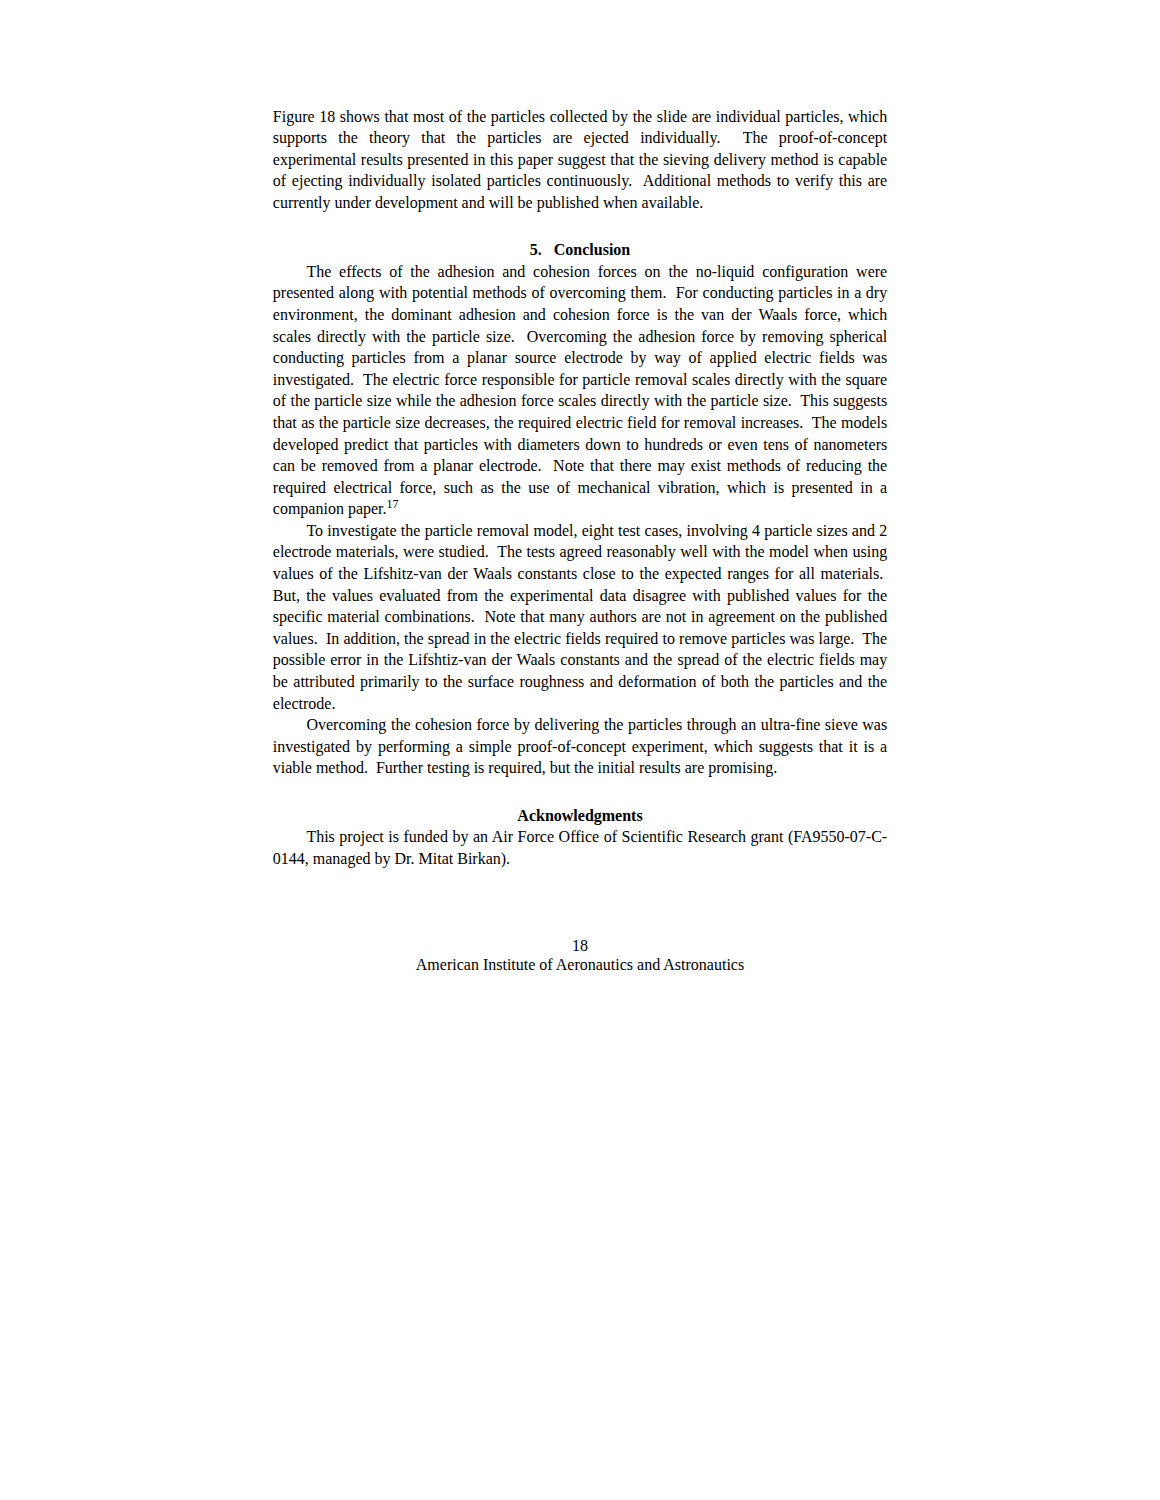Figure 18 shows that most of the particles collected by the slide are individual particles, which supports the theory that the particles are ejected individually. The proof-of-concept experimental results presented in this paper suggest that the sieving delivery method is capable of ejecting individually isolated particles continuously. Additional methods to verify this are currently under development and will be published when available.
5. Conclusion
The effects of the adhesion and cohesion forces on the no-liquid configuration were presented along with potential methods of overcoming them. For conducting particles in a dry environment, the dominant adhesion and cohesion force is the van der Waals force, which scales directly with the particle size. Overcoming the adhesion force by removing spherical conducting particles from a planar source electrode by way of applied electric fields was investigated. The electric force responsible for particle removal scales directly with the square of the particle size while the adhesion force scales directly with the particle size. This suggests that as the particle size decreases, the required electric field for removal increases. The models developed predict that particles with diameters down to hundreds or even tens of nanometers can be removed from a planar electrode. Note that there may exist methods of reducing the required electrical force, such as the use of mechanical vibration, which is presented in a companion paper.17
To investigate the particle removal model, eight test cases, involving 4 particle sizes and 2 electrode materials, were studied. The tests agreed reasonably well with the model when using values of the Lifshitz-van der Waals constants close to the expected ranges for all materials. But, the values evaluated from the experimental data disagree with published values for the specific material combinations. Note that many authors are not in agreement on the published values. In addition, the spread in the electric fields required to remove particles was large. The possible error in the Lifshtiz-van der Waals constants and the spread of the electric fields may be attributed primarily to the surface roughness and deformation of both the particles and the electrode.
Overcoming the cohesion force by delivering the particles through an ultra-fine sieve was investigated by performing a simple proof-of-concept experiment, which suggests that it is a viable method. Further testing is required, but the initial results are promising.
Acknowledgments
This project is funded by an Air Force Office of Scientific Research grant (FA9550-07-C-0144, managed by Dr. Mitat Birkan).
18 American Institute of Aeronautics and Astronautics